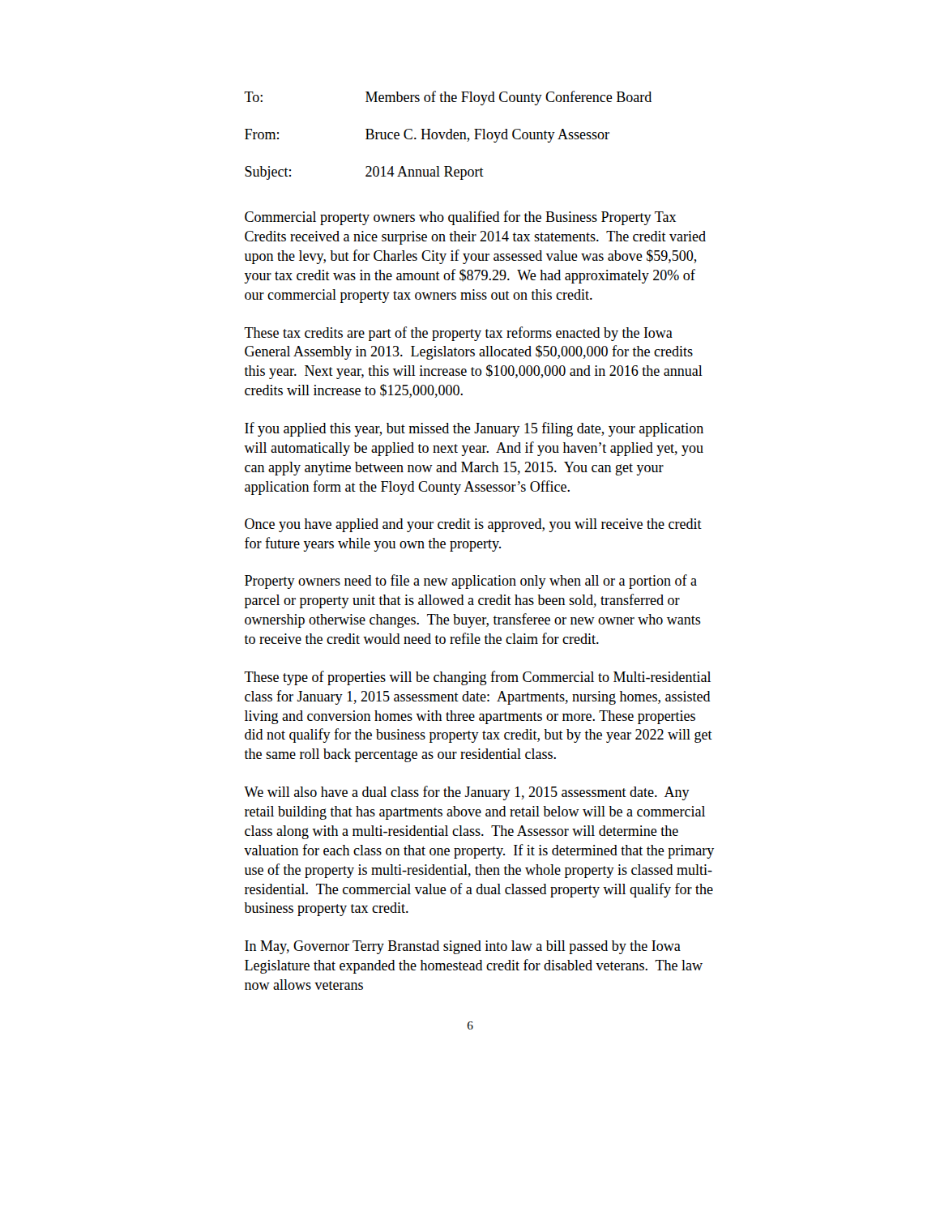To: Members of the Floyd County Conference Board
From: Bruce C. Hovden, Floyd County Assessor
Subject: 2014 Annual Report
Commercial property owners who qualified for the Business Property Tax Credits received a nice surprise on their 2014 tax statements. The credit varied upon the levy, but for Charles City if your assessed value was above $59,500, your tax credit was in the amount of $879.29. We had approximately 20% of our commercial property tax owners miss out on this credit.
These tax credits are part of the property tax reforms enacted by the Iowa General Assembly in 2013. Legislators allocated $50,000,000 for the credits this year. Next year, this will increase to $100,000,000 and in 2016 the annual credits will increase to $125,000,000.
If you applied this year, but missed the January 15 filing date, your application will automatically be applied to next year. And if you haven’t applied yet, you can apply anytime between now and March 15, 2015. You can get your application form at the Floyd County Assessor’s Office.
Once you have applied and your credit is approved, you will receive the credit for future years while you own the property.
Property owners need to file a new application only when all or a portion of a parcel or property unit that is allowed a credit has been sold, transferred or ownership otherwise changes. The buyer, transferee or new owner who wants to receive the credit would need to refile the claim for credit.
These type of properties will be changing from Commercial to Multi-residential class for January 1, 2015 assessment date: Apartments, nursing homes, assisted living and conversion homes with three apartments or more. These properties did not qualify for the business property tax credit, but by the year 2022 will get the same roll back percentage as our residential class.
We will also have a dual class for the January 1, 2015 assessment date. Any retail building that has apartments above and retail below will be a commercial class along with a multi-residential class. The Assessor will determine the valuation for each class on that one property. If it is determined that the primary use of the property is multi-residential, then the whole property is classed multi-residential. The commercial value of a dual classed property will qualify for the business property tax credit.
In May, Governor Terry Branstad signed into law a bill passed by the Iowa Legislature that expanded the homestead credit for disabled veterans. The law now allows veterans
6